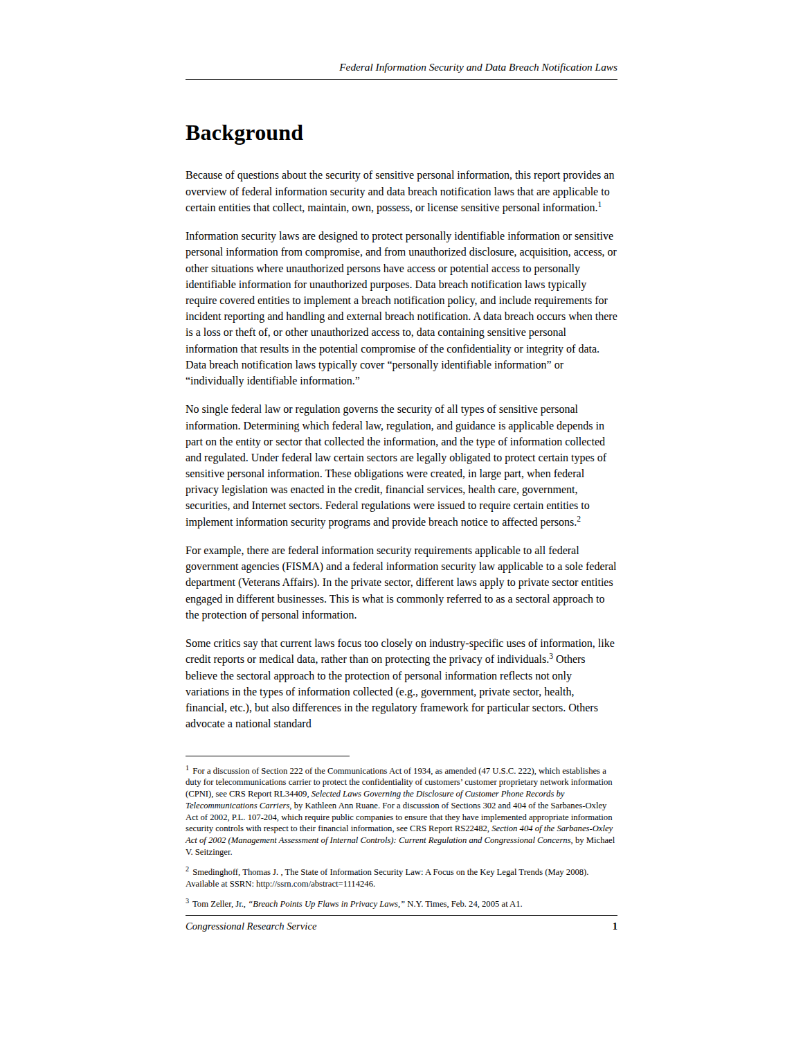Federal Information Security and Data Breach Notification Laws
Background
Because of questions about the security of sensitive personal information, this report provides an overview of federal information security and data breach notification laws that are applicable to certain entities that collect, maintain, own, possess, or license sensitive personal information.1
Information security laws are designed to protect personally identifiable information or sensitive personal information from compromise, and from unauthorized disclosure, acquisition, access, or other situations where unauthorized persons have access or potential access to personally identifiable information for unauthorized purposes. Data breach notification laws typically require covered entities to implement a breach notification policy, and include requirements for incident reporting and handling and external breach notification. A data breach occurs when there is a loss or theft of, or other unauthorized access to, data containing sensitive personal information that results in the potential compromise of the confidentiality or integrity of data. Data breach notification laws typically cover “personally identifiable information” or “individually identifiable information.”
No single federal law or regulation governs the security of all types of sensitive personal information. Determining which federal law, regulation, and guidance is applicable depends in part on the entity or sector that collected the information, and the type of information collected and regulated. Under federal law certain sectors are legally obligated to protect certain types of sensitive personal information. These obligations were created, in large part, when federal privacy legislation was enacted in the credit, financial services, health care, government, securities, and Internet sectors. Federal regulations were issued to require certain entities to implement information security programs and provide breach notice to affected persons.2
For example, there are federal information security requirements applicable to all federal government agencies (FISMA) and a federal information security law applicable to a sole federal department (Veterans Affairs). In the private sector, different laws apply to private sector entities engaged in different businesses. This is what is commonly referred to as a sectoral approach to the protection of personal information.
Some critics say that current laws focus too closely on industry-specific uses of information, like credit reports or medical data, rather than on protecting the privacy of individuals.3 Others believe the sectoral approach to the protection of personal information reflects not only variations in the types of information collected (e.g., government, private sector, health, financial, etc.), but also differences in the regulatory framework for particular sectors. Others advocate a national standard
1 For a discussion of Section 222 of the Communications Act of 1934, as amended (47 U.S.C. 222), which establishes a duty for telecommunications carrier to protect the confidentiality of customers’ customer proprietary network information (CPNI), see CRS Report RL34409, Selected Laws Governing the Disclosure of Customer Phone Records by Telecommunications Carriers, by Kathleen Ann Ruane. For a discussion of Sections 302 and 404 of the Sarbanes-Oxley Act of 2002, P.L. 107-204, which require public companies to ensure that they have implemented appropriate information security controls with respect to their financial information, see CRS Report RS22482, Section 404 of the Sarbanes-Oxley Act of 2002 (Management Assessment of Internal Controls): Current Regulation and Congressional Concerns, by Michael V. Seitzinger.
2 Smedinghoff, Thomas J. , The State of Information Security Law: A Focus on the Key Legal Trends (May 2008). Available at SSRN: http://ssrn.com/abstract=1114246.
3 Tom Zeller, Jr., “Breach Points Up Flaws in Privacy Laws,” N.Y. Times, Feb. 24, 2005 at A1.
Congressional Research Service 1